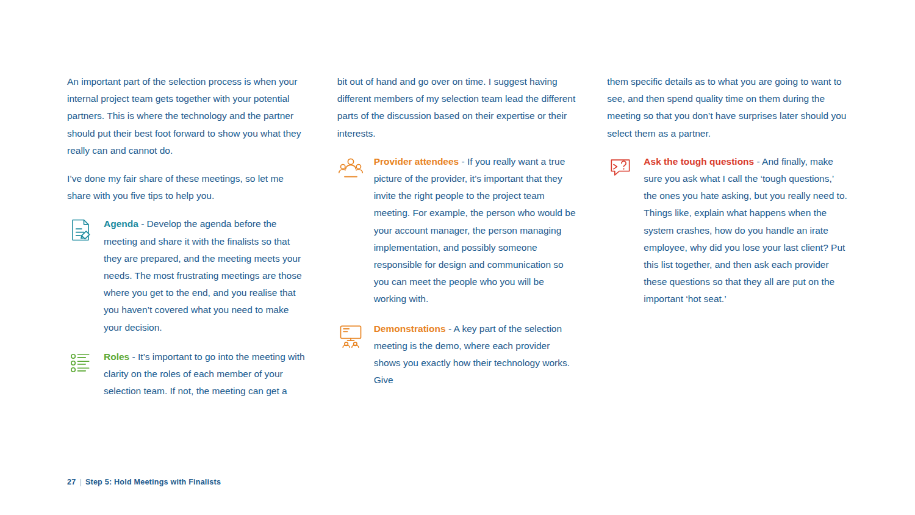An important part of the selection process is when your internal project team gets together with your potential partners. This is where the technology and the partner should put their best foot forward to show you what they really can and cannot do.
I’ve done my fair share of these meetings, so let me share with you five tips to help you.
Agenda - Develop the agenda before the meeting and share it with the finalists so that they are prepared, and the meeting meets your needs. The most frustrating meetings are those where you get to the end, and you realise that you haven’t covered what you need to make your decision.
Roles - It’s important to go into the meeting with clarity on the roles of each member of your selection team. If not, the meeting can get a
bit out of hand and go over on time. I suggest having different members of my selection team lead the different parts of the discussion based on their expertise or their interests.
Provider attendees - If you really want a true picture of the provider, it’s important that they invite the right people to the project team meeting. For example, the person who would be your account manager, the person managing implementation, and possibly someone responsible for design and communication so you can meet the people who you will be working with.
Demonstrations - A key part of the selection meeting is the demo, where each provider shows you exactly how their technology works. Give
them specific details as to what you are going to want to see, and then spend quality time on them during the meeting so that you don’t have surprises later should you select them as a partner.
Ask the tough questions - And finally, make sure you ask what I call the ‘tough questions,’ the ones you hate asking, but you really need to. Things like, explain what happens when the system crashes, how do you handle an irate employee, why did you lose your last client? Put this list together, and then ask each provider these questions so that they all are put on the important ‘hot seat.’
27|Step 5: Hold Meetings with Finalists